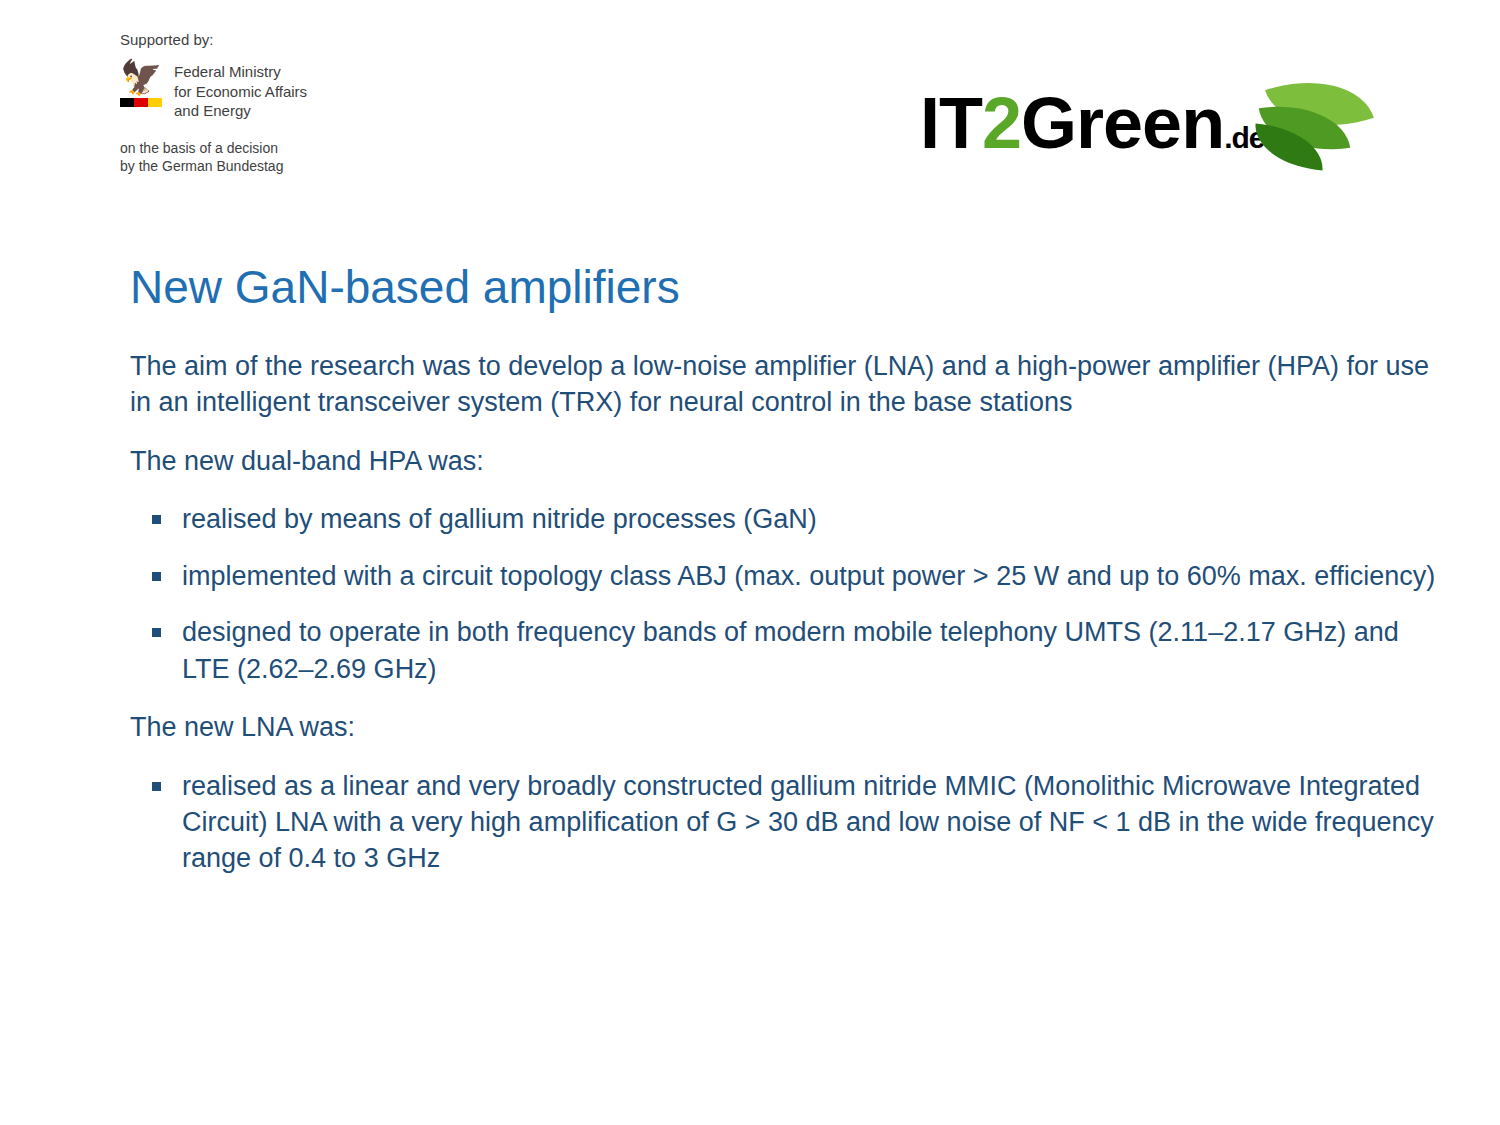Supported by:
🦅
Federal Ministry
for Economic Affairs
and Energy
on the basis of a decision
by the German Bundestag
IT2 Green.de
New GaN-based amplifiers
The aim of the research was to develop a low-noise amplifier (LNA) and a high-power amplifier (HPA) for use in an intelligent transceiver system (TRX) for neural control in the base stations
The new dual-band HPA was:
realised by means of gallium nitride processes (GaN)
implemented with a circuit topology class ABJ (max. output power > 25 W and up to 60% max. efficiency)
designed to operate in both frequency bands of modern mobile telephony UMTS (2.11–2.17 GHz) and LTE (2.62–2.69 GHz)
The new LNA was:
realised as a linear and very broadly constructed gallium nitride MMIC (Monolithic Microwave Integrated Circuit) LNA with a very high amplification of G > 30 dB and low noise of NF < 1 dB in the wide frequency range of 0.4 to 3 GHz